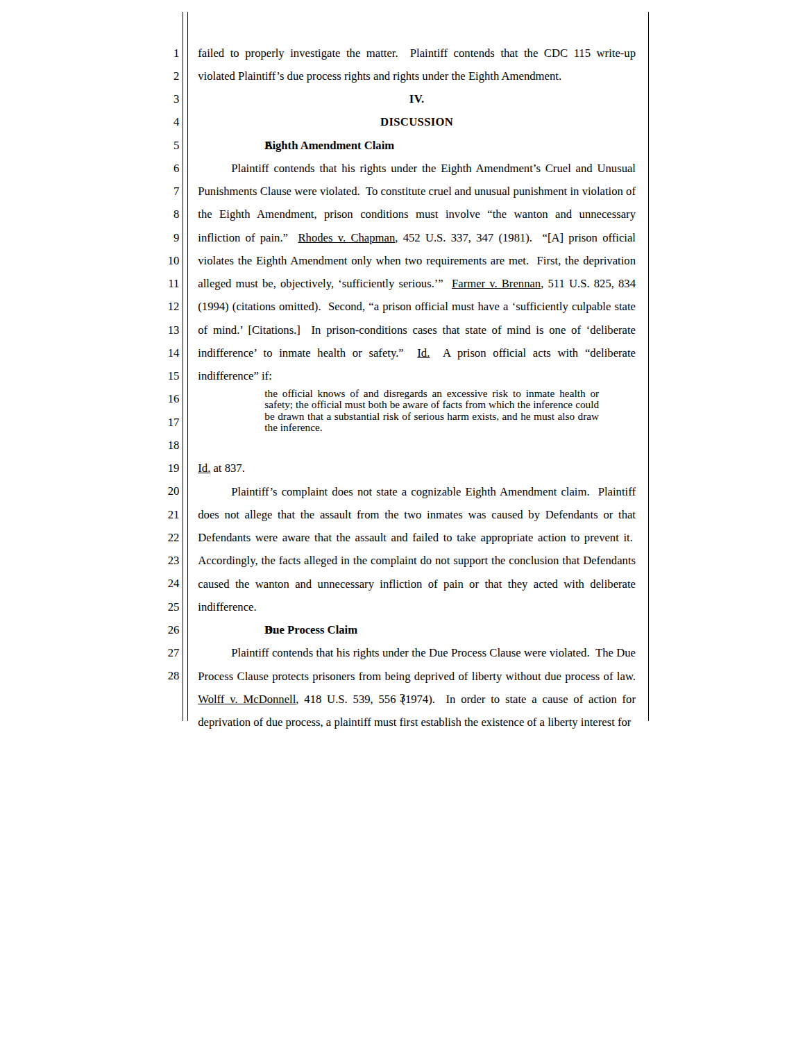1
2
3
4
5
6
7
8
9
10
11
12
13
14
15
16
17
18
19
20
21
22
23
24
25
26
27
28
failed to properly investigate the matter. Plaintiff contends that the CDC 115 write-up violated Plaintiff’s due process rights and rights under the Eighth Amendment.
IV.
DISCUSSION
A. Eighth Amendment Claim
Plaintiff contends that his rights under the Eighth Amendment’s Cruel and Unusual Punishments Clause were violated. To constitute cruel and unusual punishment in violation of the Eighth Amendment, prison conditions must involve “the wanton and unnecessary infliction of pain.” Rhodes v. Chapman, 452 U.S. 337, 347 (1981). “[A] prison official violates the Eighth Amendment only when two requirements are met. First, the deprivation alleged must be, objectively, ‘sufficiently serious.’” Farmer v. Brennan, 511 U.S. 825, 834 (1994) (citations omitted). Second, “a prison official must have a ‘sufficiently culpable state of mind.’ [Citations.] In prison-conditions cases that state of mind is one of ‘deliberate indifference’ to inmate health or safety.” Id. A prison official acts with “deliberate indifference” if:
the official knows of and disregards an excessive risk to inmate health or safety; the official must both be aware of facts from which the inference could be drawn that a substantial risk of serious harm exists, and he must also draw the inference.
Id. at 837.
Plaintiff’s complaint does not state a cognizable Eighth Amendment claim. Plaintiff does not allege that the assault from the two inmates was caused by Defendants or that Defendants were aware that the assault and failed to take appropriate action to prevent it. Accordingly, the facts alleged in the complaint do not support the conclusion that Defendants caused the wanton and unnecessary infliction of pain or that they acted with deliberate indifference.
B. Due Process Claim
Plaintiff contends that his rights under the Due Process Clause were violated. The Due Process Clause protects prisoners from being deprived of liberty without due process of law. Wolff v. McDonnell, 418 U.S. 539, 556 (1974). In order to state a cause of action for deprivation of due process, a plaintiff must first establish the existence of a liberty interest for
3